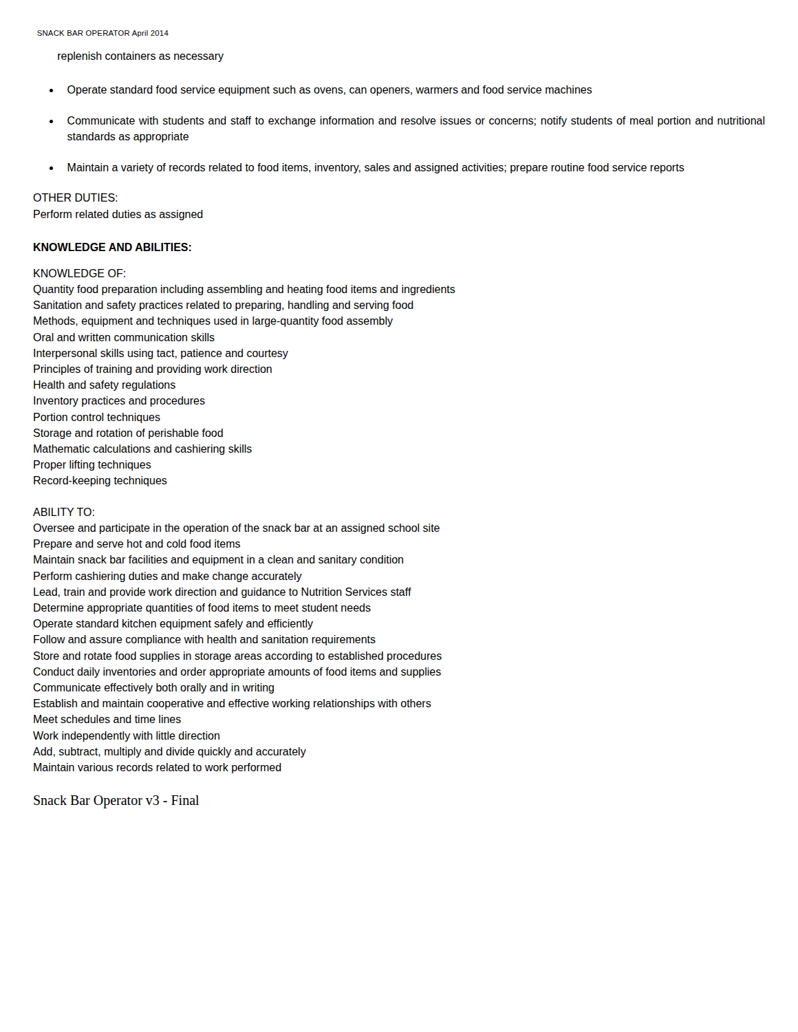SNACK BAR OPERATOR April 2014
replenish containers as necessary
Operate standard food service equipment such as ovens, can openers, warmers and food service machines
Communicate with students and staff to exchange information and resolve issues or concerns; notify students of meal portion and nutritional standards as appropriate
Maintain a variety of records related to food items, inventory, sales and assigned activities; prepare routine food service reports
OTHER DUTIES:
Perform related duties as assigned
KNOWLEDGE AND ABILITIES:
KNOWLEDGE OF:
Quantity food preparation including assembling and heating food items and ingredients
Sanitation and safety practices related to preparing, handling and serving food
Methods, equipment and techniques used in large-quantity food assembly
Oral and written communication skills
Interpersonal skills using tact, patience and courtesy
Principles of training and providing work direction
Health and safety regulations
Inventory practices and procedures
Portion control techniques
Storage and rotation of perishable food
Mathematic calculations and cashiering skills
Proper lifting techniques
Record-keeping techniques
ABILITY TO:
Oversee and participate in the operation of the snack bar at an assigned school site
Prepare and serve hot and cold food items
Maintain snack bar facilities and equipment in a clean and sanitary condition
Perform cashiering duties and make change accurately
Lead, train and provide work direction and guidance to Nutrition Services staff
Determine appropriate quantities of food items to meet student needs
Operate standard kitchen equipment safely and efficiently
Follow and assure compliance with health and sanitation requirements
Store and rotate food supplies in storage areas according to established procedures
Conduct daily inventories and order appropriate amounts of food items and supplies
Communicate effectively both orally and in writing
Establish and maintain cooperative and effective working relationships with others
Meet schedules and time lines
Work independently with little direction
Add, subtract, multiply and divide quickly and accurately
Maintain various records related to work performed
Snack Bar Operator v3 - Final